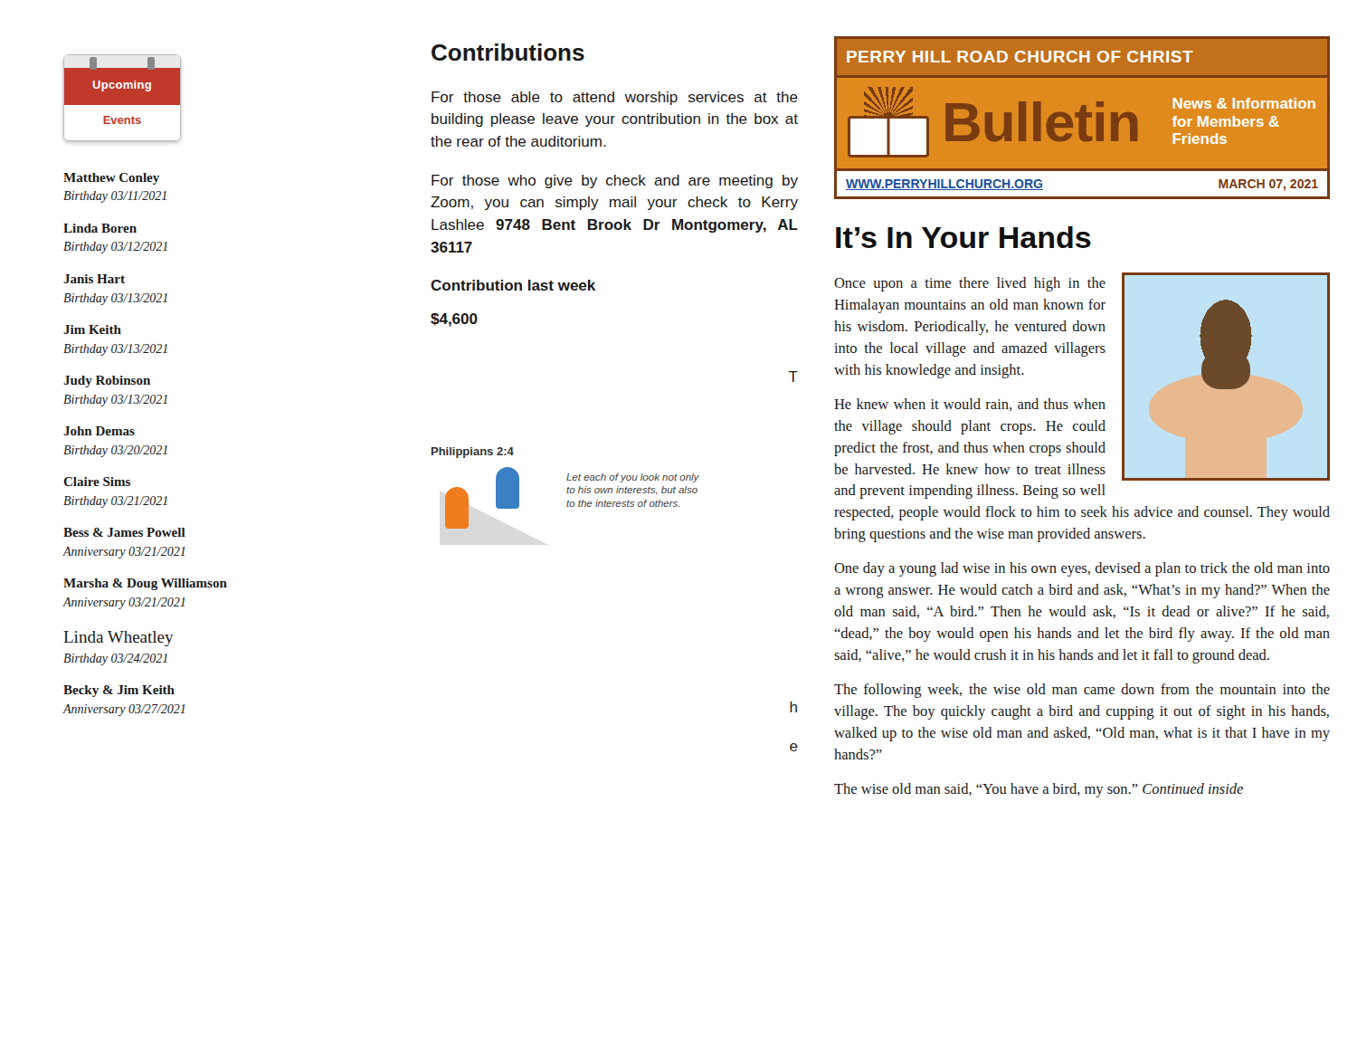Upcoming
Events
Matthew Conley
Birthday 03/11/2021
Linda Boren
Birthday 03/12/2021
Janis Hart
Birthday 03/13/2021
Jim Keith
Birthday 03/13/2021
Judy Robinson
Birthday 03/13/2021
John Demas
Birthday 03/20/2021
Claire Sims
Birthday 03/21/2021
Bess & James Powell
Anniversary 03/21/2021
Marsha & Doug Williamson
Anniversary 03/21/2021
Linda Wheatley
Birthday 03/24/2021
Becky & Jim Keith
Anniversary 03/27/2021
Contributions
For those able to attend worship services at the building please leave your contribution in the box at the rear of the auditorium.
For those who give by check and are meeting by Zoom, you can simply mail your check to Kerry Lashlee 9748 Bent Brook Dr Montgomery, AL 36117
Contribution last week
$4,600
T
Philippians 2:4
Let each of you look not only to his own interests, but also to the interests of others.
h
e
Perry Hill Road Church of Christ
Bulletin
News & Information
for Members &
Friends
www.perryhillchurch.org March 07, 2021
It’s In Your Hands
Once upon a time there lived high in the Himalayan mountains an old man known for his wisdom. Periodically, he ventured down into the local village and amazed villagers with his knowledge and insight.
He knew when it would rain, and thus when the village should plant crops. He could predict the frost, and thus when crops should be harvested. He knew how to treat illness and prevent impending illness. Being so well respected, people would flock to him to seek his advice and counsel. They would bring questions and the wise man provided answers.
One day a young lad wise in his own eyes, devised a plan to trick the old man into a wrong answer. He would catch a bird and ask, “What’s in my hand?” When the old man said, “A bird.” Then he would ask, “Is it dead or alive?” If he said, “dead,” the boy would open his hands and let the bird fly away. If the old man said, “alive,” he would crush it in his hands and let it fall to ground dead.
The following week, the wise old man came down from the mountain into the village. The boy quickly caught a bird and cupping it out of sight in his hands, walked up to the wise old man and asked, “Old man, what is it that I have in my hands?”
The wise old man said, “You have a bird, my son.” Continued inside